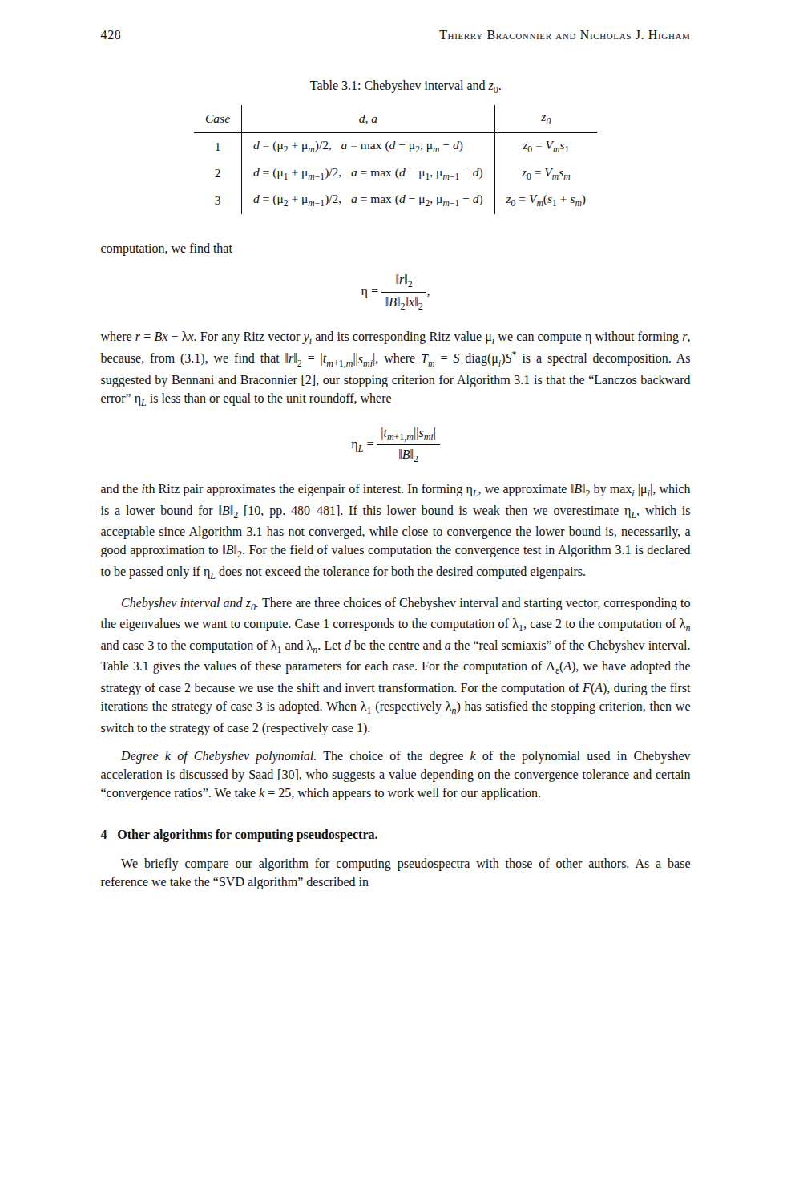428 Thierry Braconnier and Nicholas J. Higham
Table 3.1: Chebyshev interval and z0.
| Case | d , a | z 0 |
| --- | --- | --- |
| 1 | d = (μ 2 + μ m )/2, a = max ( d − μ 2 , μ m − d ) | z 0 = V m s 1 |
| 2 | d = (μ 1 + μ m −1 )/2, a = max ( d − μ 1 , μ m −1 − d ) | z 0 = V m s m |
| 3 | d = (μ 2 + μ m −1 )/2, a = max ( d − μ 2 , μ m −1 − d ) | z 0 = V m ( s 1 + s m ) |
computation, we find that
η = ‖r‖2‖B‖2‖x‖2,
where r = Bx − λx. For any Ritz vector yi and its corresponding Ritz value μi we can compute η without forming r, because, from (3.1), we find that ‖r‖2 = |tm+1,m||smi|, where Tm = S diag(μi)S* is a spectral decomposition. As suggested by Bennani and Braconnier [2], our stopping criterion for Algorithm 3.1 is that the “Lanczos backward error” ηL is less than or equal to the unit roundoff, where
ηL = |tm+1,m||smi|‖B‖2
and the ith Ritz pair approximates the eigenpair of interest. In forming ηL, we approximate ‖B‖2 by maxi |μi|, which is a lower bound for ‖B‖2 [10, pp. 480–481]. If this lower bound is weak then we overestimate ηL, which is acceptable since Algorithm 3.1 has not converged, while close to convergence the lower bound is, necessarily, a good approximation to ‖B‖2. For the field of values computation the convergence test in Algorithm 3.1 is declared to be passed only if ηL does not exceed the tolerance for both the desired computed eigenpairs.
Chebyshev interval and z0. There are three choices of Chebyshev interval and starting vector, corresponding to the eigenvalues we want to compute. Case 1 corresponds to the computation of λ1, case 2 to the computation of λn and case 3 to the computation of λ1 and λn. Let d be the centre and a the “real semiaxis” of the Chebyshev interval. Table 3.1 gives the values of these parameters for each case. For the computation of Λε(A), we have adopted the strategy of case 2 because we use the shift and invert transformation. For the computation of F(A), during the first iterations the strategy of case 3 is adopted. When λ1 (respectively λn) has satisfied the stopping criterion, then we switch to the strategy of case 2 (respectively case 1).
Degree k of Chebyshev polynomial. The choice of the degree k of the polynomial used in Chebyshev acceleration is discussed by Saad [30], who suggests a value depending on the convergence tolerance and certain “convergence ratios”. We take k = 25, which appears to work well for our application.
4 Other algorithms for computing pseudospectra.
We briefly compare our algorithm for computing pseudospectra with those of other authors. As a base reference we take the “SVD algorithm” described in